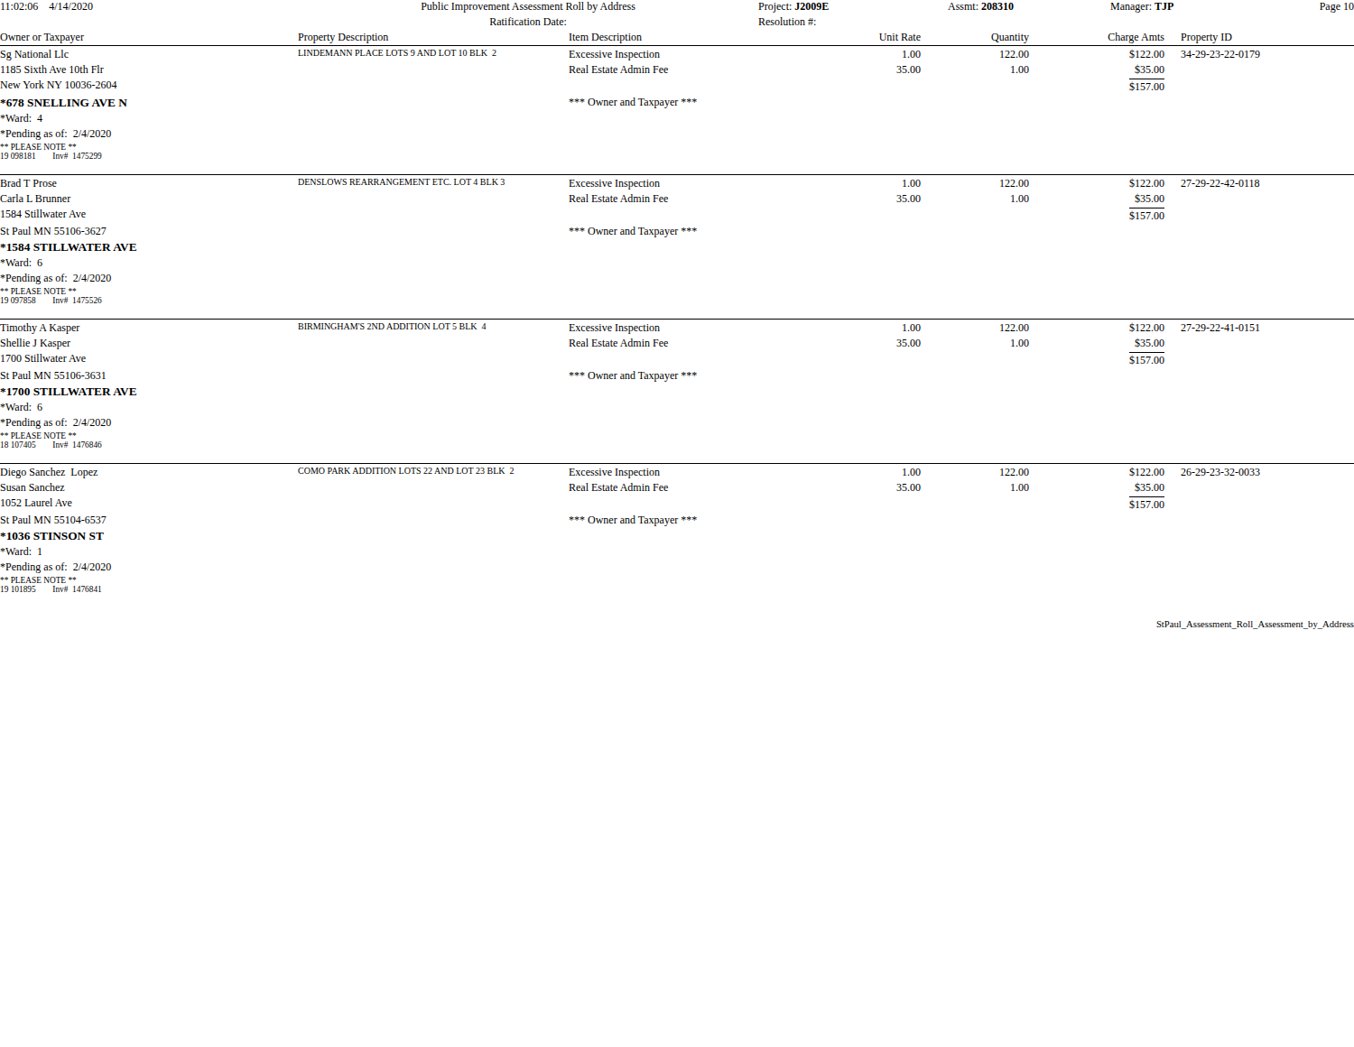| 11:02:06 4/14/2020 | Public Improvement Assessment Roll by Address | Project: J2009E | Assmt: 208310 | Manager: TJP | Page 10 |
| | Ratification Date: | Resolution #: | | |
| Owner or Taxpayer | Property Description | Item Description | Unit Rate | Quantity | Charge Amts | Property ID |
| Sg National Llc | LINDEMANN PLACE LOTS 9 AND LOT 10 BLK 2 | Excessive Inspection | 1.00 | 122.00 | $122.00 | 34-29-23-22-0179 |
| 1185 Sixth Ave 10th Flr | | Real Estate Admin Fee | 35.00 | 1.00 | $35.00 | |
| New York NY 10036-2604 | | | | | $157.00 | |
| *678 SNELLING AVE N | | *** Owner and Taxpayer *** | | | | |
| *Ward: 4 | | | | | | |
| *Pending as of: 2/4/2020 | | | | | | |
| ** PLEASE NOTE ** 19 098181 Inv# 1475299 | | | | | | |
| Brad T Prose | DENSLOWS REARRANGEMENT ETC. LOT 4 BLK 3 | Excessive Inspection | 1.00 | 122.00 | $122.00 | 27-29-22-42-0118 |
| Carla L Brunner | | Real Estate Admin Fee | 35.00 | 1.00 | $35.00 | |
| 1584 Stillwater Ave | | | | | $157.00 | |
| St Paul MN 55106-3627 | | *** Owner and Taxpayer *** | | | | |
| *1584 STILLWATER AVE | | | | | | |
| *Ward: 6 | | | | | | |
| *Pending as of: 2/4/2020 | | | | | | |
| ** PLEASE NOTE ** 19 097858 Inv# 1475526 | | | | | | |
| Timothy A Kasper | BIRMINGHAM'S 2ND ADDITION LOT 5 BLK 4 | Excessive Inspection | 1.00 | 122.00 | $122.00 | 27-29-22-41-0151 |
| Shellie J Kasper | | Real Estate Admin Fee | 35.00 | 1.00 | $35.00 | |
| 1700 Stillwater Ave | | | | | $157.00 | |
| St Paul MN 55106-3631 | | *** Owner and Taxpayer *** | | | | |
| *1700 STILLWATER AVE | | | | | | |
| *Ward: 6 | | | | | | |
| *Pending as of: 2/4/2020 | | | | | | |
| ** PLEASE NOTE ** 18 107405 Inv# 1476846 | | | | | | |
| Diego Sanchez Lopez | COMO PARK ADDITION LOTS 22 AND LOT 23 BLK 2 | Excessive Inspection | 1.00 | 122.00 | $122.00 | 26-29-23-32-0033 |
| Susan Sanchez | | Real Estate Admin Fee | 35.00 | 1.00 | $35.00 | |
| 1052 Laurel Ave | | | | | $157.00 | |
| St Paul MN 55104-6537 | | *** Owner and Taxpayer *** | | | | |
| *1036 STINSON ST | | | | | | |
| *Ward: 1 | | | | | | |
| *Pending as of: 2/4/2020 | | | | | | |
| ** PLEASE NOTE ** 19 101895 Inv# 1476841 | | | | | | |
StPaul_Assessment_Roll_Assessment_by_Address